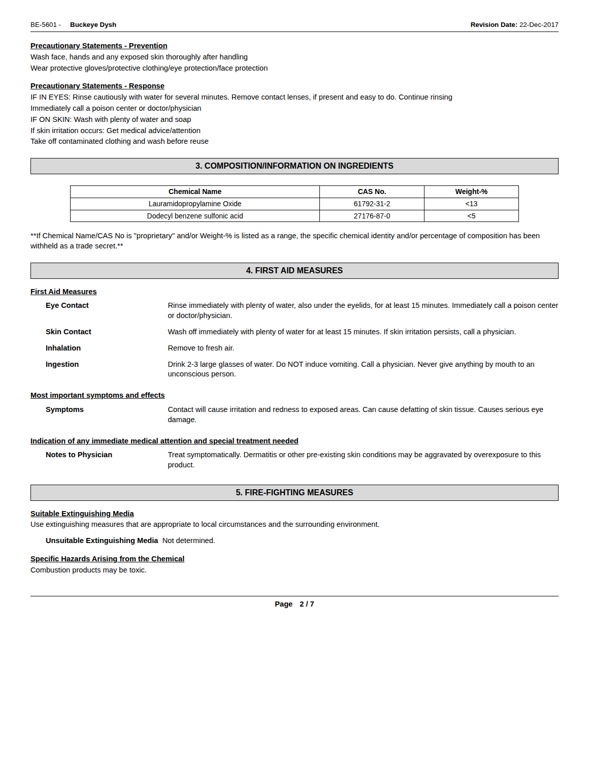BE-5601 -Buckeye Dysh
Revision Date: 22-Dec-2017
Precautionary Statements - Prevention
Wash face, hands and any exposed skin thoroughly after handling
Wear protective gloves/protective clothing/eye protection/face protection
Precautionary Statements - Response
IF IN EYES: Rinse cautiously with water for several minutes. Remove contact lenses, if present and easy to do. Continue rinsing
Immediately call a poison center or doctor/physician
IF ON SKIN: Wash with plenty of water and soap
If skin irritation occurs: Get medical advice/attention
Take off contaminated clothing and wash before reuse
3. COMPOSITION/INFORMATION ON INGREDIENTS
| Chemical Name | CAS No. | Weight-% |
| --- | --- | --- |
| Lauramidopropylamine Oxide | 61792-31-2 | <13 |
| Dodecyl benzene sulfonic acid | 27176-87-0 | <5 |
**If Chemical Name/CAS No is "proprietary" and/or Weight-% is listed as a range, the specific chemical identity and/or percentage of composition has been withheld as a trade secret.**
4. FIRST AID MEASURES
First Aid Measures
| Eye Contact | Rinse immediately with plenty of water, also under the eyelids, for at least 15 minutes. Immediately call a poison center or doctor/physician. |
| Skin Contact | Wash off immediately with plenty of water for at least 15 minutes. If skin irritation persists, call a physician. |
| Inhalation | Remove to fresh air. |
| Ingestion | Drink 2-3 large glasses of water. Do NOT induce vomiting. Call a physician. Never give anything by mouth to an unconscious person. |
Most important symptoms and effects
| Symptoms | Contact will cause irritation and redness to exposed areas. Can cause defatting of skin tissue. Causes serious eye damage. |
Indication of any immediate medical attention and special treatment needed
| Notes to Physician | Treat symptomatically. Dermatitis or other pre-existing skin conditions may be aggravated by overexposure to this product. |
5. FIRE-FIGHTING MEASURES
Suitable Extinguishing Media
Use extinguishing measures that are appropriate to local circumstances and the surrounding environment.
Unsuitable Extinguishing Media Not determined.
Specific Hazards Arising from the Chemical
Combustion products may be toxic.
Page2 / 7